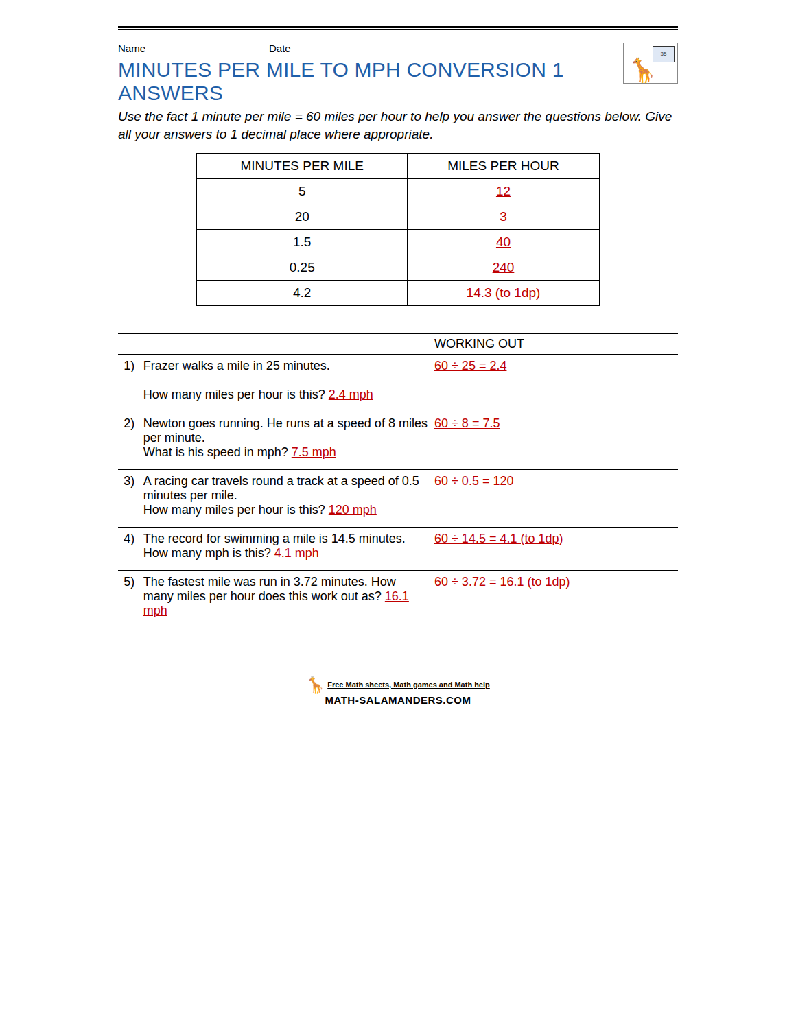NameDate
MINUTES PER MILE TO MPH CONVERSION 1 ANSWERS
35
🦒
Use the fact 1 minute per mile = 60 miles per hour to help you answer the questions below. Give all your answers to 1 decimal place where appropriate.
| MINUTES PER MILE | MILES PER HOUR |
| --- | --- |
| 5 | 12 |
| 20 | 3 |
| 1.5 | 40 |
| 0.25 | 240 |
| 4.2 | 14.3 (to 1dp) |
| | | WORKING OUT |
| 1) | Frazer walks a mile in 25 minutes. How many miles per hour is this? 2.4 mph | 60 ÷ 25 = 2.4 |
| 2) | Newton goes running. He runs at a speed of 8 miles per minute. What is his speed in mph? 7.5 mph | 60 ÷ 8 = 7.5 |
| 3) | A racing car travels round a track at a speed of 0.5 minutes per mile. How many miles per hour is this? 120 mph | 60 ÷ 0.5 = 120 |
| 4) | The record for swimming a mile is 14.5 minutes. How many mph is this? 4.1 mph | 60 ÷ 14.5 = 4.1 (to 1dp) |
| 5) | The fastest mile was run in 3.72 minutes. How many miles per hour does this work out as? 16.1 mph | 60 ÷ 3.72 = 16.1 (to 1dp) |
🦒Free Math sheets, Math games and Math help
MATH-SALAMANDERS.COM